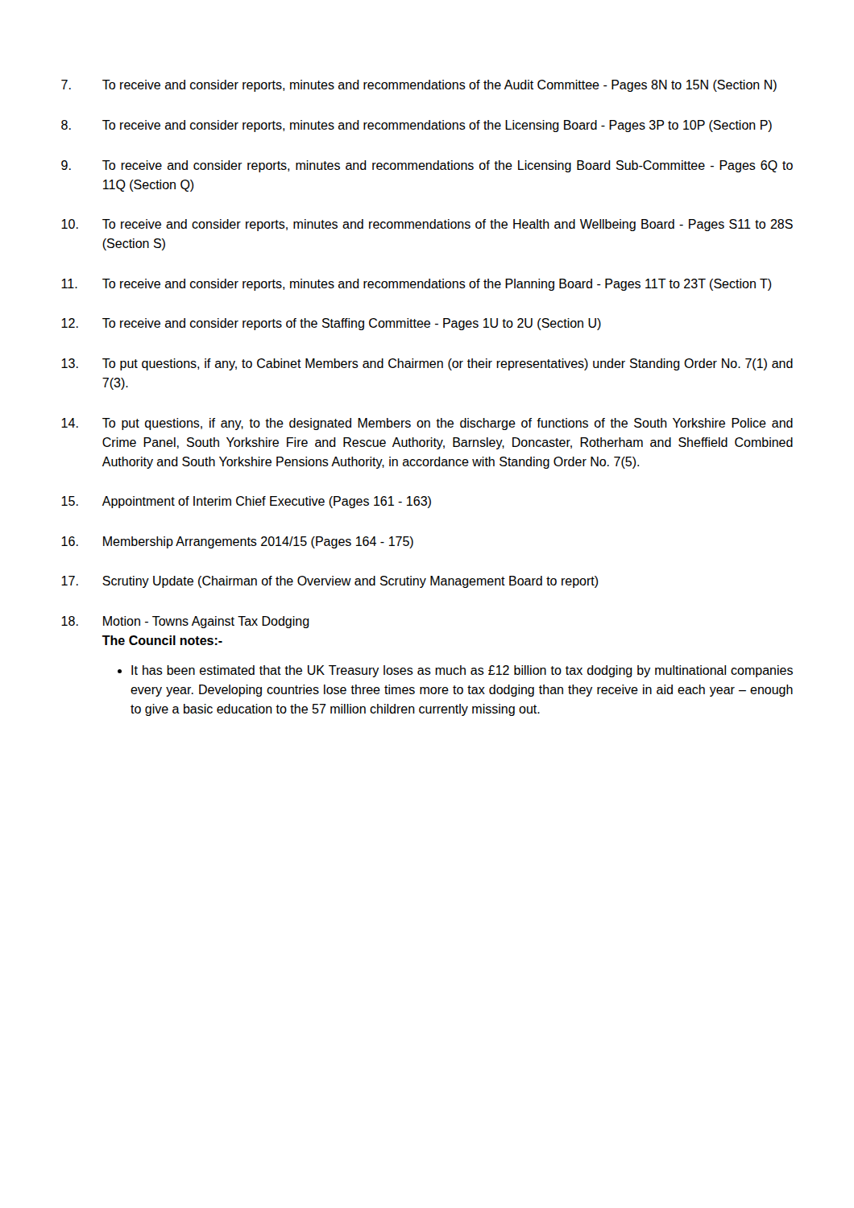To receive and consider reports, minutes and recommendations of the Audit Committee - Pages 8N to 15N (Section N)
To receive and consider reports, minutes and recommendations of the Licensing Board - Pages 3P to 10P (Section P)
To receive and consider reports, minutes and recommendations of the Licensing Board Sub-Committee - Pages 6Q to 11Q (Section Q)
To receive and consider reports, minutes and recommendations of the Health and Wellbeing Board - Pages S11 to 28S (Section S)
To receive and consider reports, minutes and recommendations of the Planning Board - Pages 11T to 23T (Section T)
To receive and consider reports of the Staffing Committee - Pages 1U to 2U (Section U)
To put questions, if any, to Cabinet Members and Chairmen (or their representatives) under Standing Order No. 7(1) and 7(3).
To put questions, if any, to the designated Members on the discharge of functions of the South Yorkshire Police and Crime Panel, South Yorkshire Fire and Rescue Authority, Barnsley, Doncaster, Rotherham and Sheffield Combined Authority and South Yorkshire Pensions Authority, in accordance with Standing Order No. 7(5).
Appointment of Interim Chief Executive (Pages 161 - 163)
Membership Arrangements 2014/15 (Pages 164 - 175)
Scrutiny Update (Chairman of the Overview and Scrutiny Management Board to report)
Motion - Towns Against Tax Dodging
The Council notes:-
It has been estimated that the UK Treasury loses as much as £12 billion to tax dodging by multinational companies every year. Developing countries lose three times more to tax dodging than they receive in aid each year – enough to give a basic education to the 57 million children currently missing out.